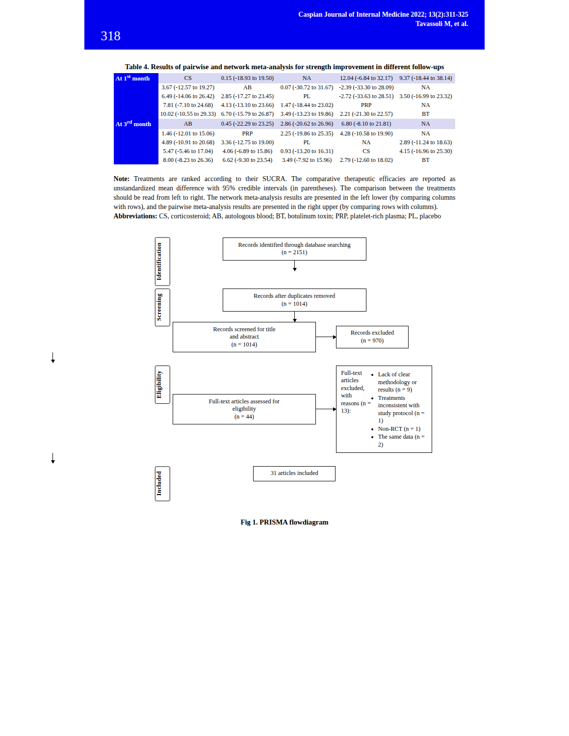318
Caspian Journal of Internal Medicine 2022; 13(2):311-325
Tavassoli M, et al.
Table 4. Results of pairwise and network meta-analysis for strength improvement in different follow-ups
| At 1 st month | CS | 0.15 (-18.93 to 19.50) | NA | 12.04 (-6.84 to 32.17) | 9.37 (-18.44 to 38.14) |
| | 3.67 (-12.57 to 19.27) | AB | 0.07 (-30.72 to 31.67) | -2.39 (-33.30 to 28.09) | NA |
| | 6.49 (-14.06 to 26.42) | 2.85 (-17.27 to 23.45) | PL | -2.72 (-33.63 to 28.51) | 3.50 (-16.99 to 23.32) |
| | 7.81 (-7.10 to 24.68) | 4.13 (-13.10 to 23.66) | 1.47 (-18.44 to 23.02) | PRP | NA |
| | 10.02 (-10.55 to 29.33) | 6.70 (-15.79 to 26.87) | 3.49 (-13.23 to 19.86) | 2.21 (-21.30 to 22.57) | BT |
| At 3 rd month | AB | 0.45 (-22.29 to 23.25) | 2.86 (-20.62 to 26.96) | 6.80 (-8.10 to 21.81) | NA |
| | 1.46 (-12.01 to 15.06) | PRP | 2.25 (-19.86 to 25.35) | 4.28 (-10.58 to 19.90) | NA |
| | 4.89 (-10.91 to 20.68) | 3.36 (-12.75 to 19.00) | PL | NA | 2.89 (-11.24 to 18.63) |
| | 5.47 (-5.46 to 17.04) | 4.06 (-6.89 to 15.86) | 0.93 (-13.20 to 16.31) | CS | 4.15 (-16.96 to 25.30) |
| | 8.00 (-8.23 to 26.36) | 6.62 (-9.30 to 23.54) | 3.49 (-7.92 to 15.96) | 2.79 (-12.60 to 18.02) | BT |
Note: Treatments are ranked according to their SUCRA. The comparative therapeutic efficacies are reported as unstandardized mean difference with 95% credible intervals (in parentheses). The comparison between the treatments should be read from left to right. The network meta-analysis results are presented in the left lower (by comparing columns with rows), and the pairwise meta-analysis results are presented in the right upper (by comparing rows with columns).
Abbreviations: CS, corticosteroid; AB, autologous blood; BT, botulinum toxin; PRP, platelet-rich plasma; PL, placebo
Identification
Records identified through database searching
(n = 2151)
Screening
Records after duplicates removed
(n = 1014)
Records screened for title
and abstract
(n = 1014)
Records excluded
(n = 970)
Eligibility
Full-text articles assessed for
eligibility
(n = 44)
Full-text articles excluded, with
reasons (n = 13):
Lack of clear methodology or results (n = 9)
Treatments inconsistent with study protocol (n = 1)
Non-RCT (n = 1)
The same data (n = 2)
Included
31 articles included
Fig 1. PRISMA flowdiagram